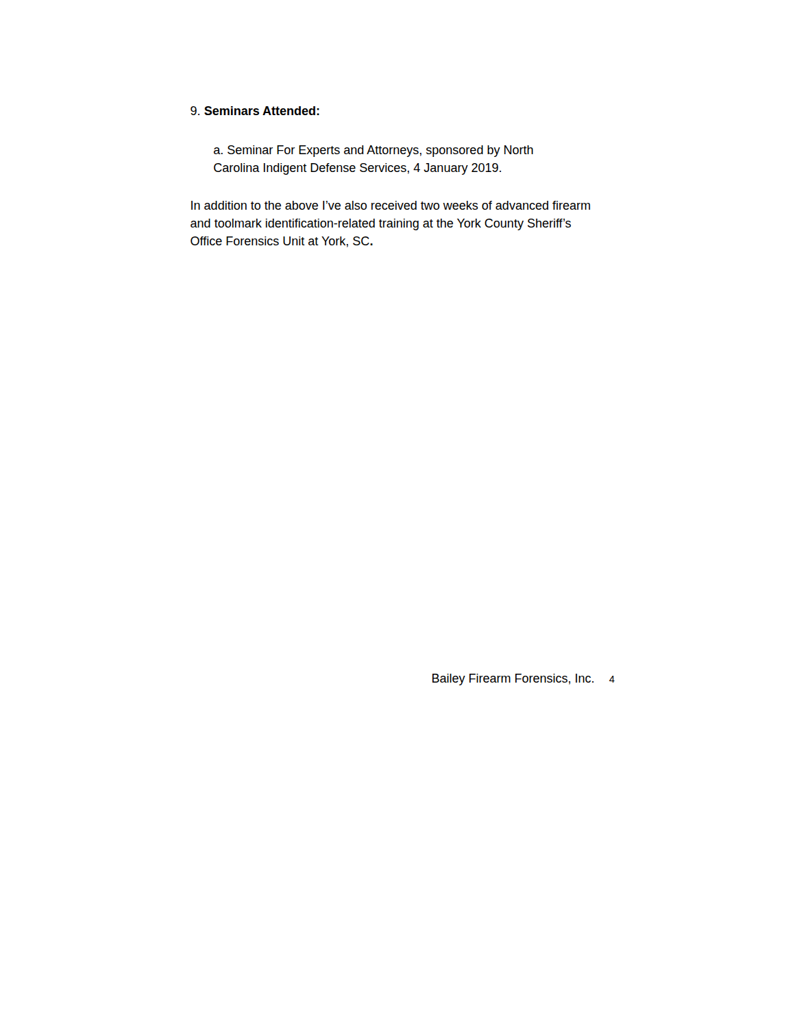9. Seminars Attended:
a. Seminar For Experts and Attorneys, sponsored by North Carolina Indigent Defense Services, 4 January 2019.
In addition to the above I’ve also received two weeks of advanced firearm and toolmark identification-related training at the York County Sheriff’s Office Forensics Unit at York, SC.
Bailey Firearm Forensics, Inc.4